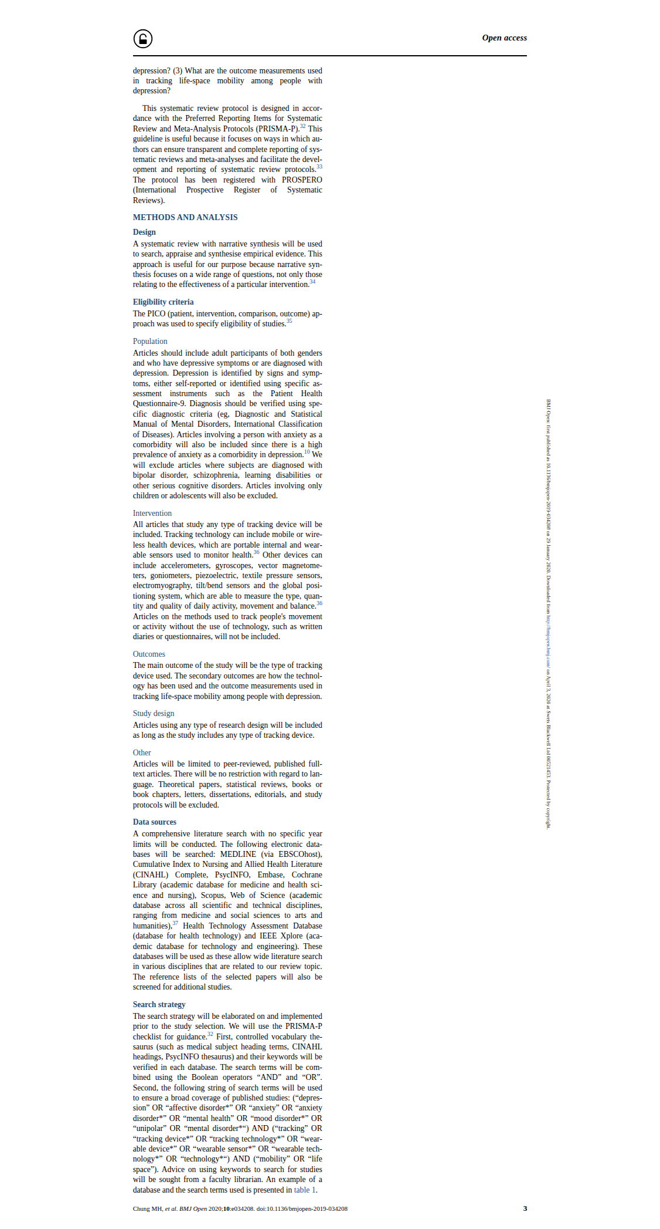BMJ Open: first published as 10.1136/bmjopen-2019-034208 on 29 January 2020. Downloaded from http://bmjopen.bmj.com/ on April 3, 2020 at Swets Blackwell Ltd 00521453. Protected by copyright.
Open access
depression? (3) What are the outcome measurements used in tracking life-space mobility among people with depression?
This systematic review protocol is designed in accordance with the Preferred Reporting Items for Systematic Review and Meta-Analysis Protocols (PRISMA-P).32 This guideline is useful because it focuses on ways in which authors can ensure transparent and complete reporting of systematic reviews and meta-analyses and facilitate the development and reporting of systematic review protocols.33 The protocol has been registered with PROSPERO (International Prospective Register of Systematic Reviews).
Methods and analysis
Design
A systematic review with narrative synthesis will be used to search, appraise and synthesise empirical evidence. This approach is useful for our purpose because narrative synthesis focuses on a wide range of questions, not only those relating to the effectiveness of a particular intervention.34
Eligibility criteria
The PICO (patient, intervention, comparison, outcome) approach was used to specify eligibility of studies.35
Population
Articles should include adult participants of both genders and who have depressive symptoms or are diagnosed with depression. Depression is identified by signs and symptoms, either self-reported or identified using specific assessment instruments such as the Patient Health Questionnaire-9. Diagnosis should be verified using specific diagnostic criteria (eg, Diagnostic and Statistical Manual of Mental Disorders, International Classification of Diseases). Articles involving a person with anxiety as a comorbidity will also be included since there is a high prevalence of anxiety as a comorbidity in depression.10 We will exclude articles where subjects are diagnosed with bipolar disorder, schizophrenia, learning disabilities or other serious cognitive disorders. Articles involving only children or adolescents will also be excluded.
Intervention
All articles that study any type of tracking device will be included. Tracking technology can include mobile or wireless health devices, which are portable internal and wearable sensors used to monitor health.36 Other devices can include accelerometers, gyroscopes, vector magnetometers, goniometers, piezoelectric, textile pressure sensors, electromyography, tilt/bend sensors and the global positioning system, which are able to measure the type, quantity and quality of daily activity, movement and balance.36 Articles on the methods used to track people's movement or activity without the use of technology, such as written diaries or questionnaires, will not be included.
Outcomes
The main outcome of the study will be the type of tracking device used. The secondary outcomes are how the technology has been used and the outcome measurements used in tracking life-space mobility among people with depression.
Study design
Articles using any type of research design will be included as long as the study includes any type of tracking device.
Other
Articles will be limited to peer-reviewed, published full-text articles. There will be no restriction with regard to language. Theoretical papers, statistical reviews, books or book chapters, letters, dissertations, editorials, and study protocols will be excluded.
Data sources
A comprehensive literature search with no specific year limits will be conducted. The following electronic databases will be searched: MEDLINE (via EBSCOhost), Cumulative Index to Nursing and Allied Health Literature (CINAHL) Complete, PsycINFO, Embase, Cochrane Library (academic database for medicine and health science and nursing), Scopus, Web of Science (academic database across all scientific and technical disciplines, ranging from medicine and social sciences to arts and humanities),37 Health Technology Assessment Database (database for health technology) and IEEE Xplore (academic database for technology and engineering). These databases will be used as these allow wide literature search in various disciplines that are related to our review topic. The reference lists of the selected papers will also be screened for additional studies.
Search strategy
The search strategy will be elaborated on and implemented prior to the study selection. We will use the PRISMA-P checklist for guidance.32 First, controlled vocabulary thesaurus (such as medical subject heading terms, CINAHL headings, PsycINFO thesaurus) and their keywords will be verified in each database. The search terms will be combined using the Boolean operators “AND” and “OR”. Second, the following string of search terms will be used to ensure a broad coverage of published studies: (“depression” OR “affective disorder*” OR “anxiety” OR “anxiety disorder*” OR “mental health” OR “mood disorder*” OR “unipolar” OR “mental disorder*“) AND (“tracking” OR “tracking device*” OR “tracking technology*” OR “wearable device*” OR “wearable sensor*” OR “wearable technology*” OR “technology*“) AND (“mobility” OR “life space”). Advice on using keywords to search for studies will be sought from a faculty librarian. An example of a database and the search terms used is presented in table 1.
Chung MH, et al. BMJ Open 2020;10:e034208. doi:10.1136/bmjopen-2019-034208
3